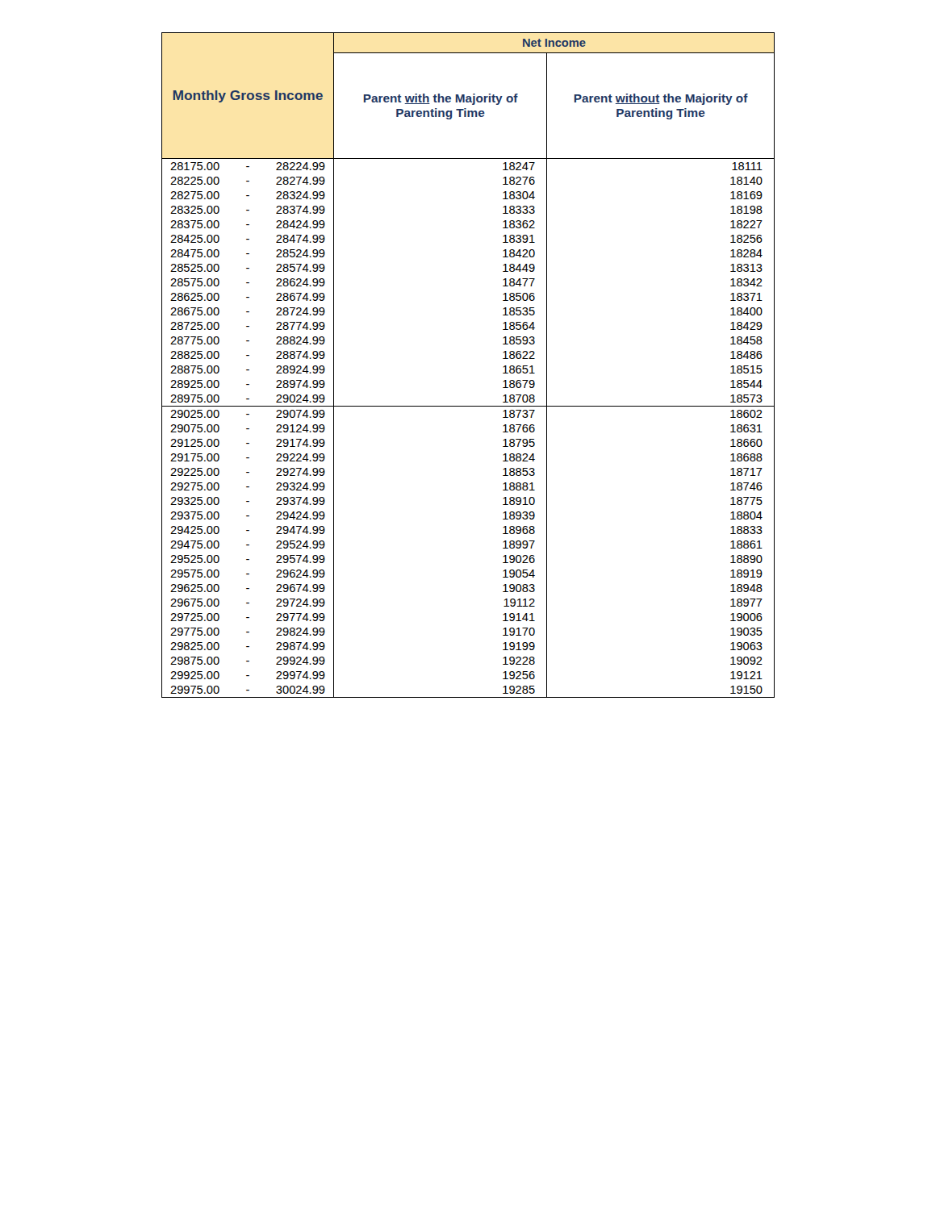| Monthly Gross Income | Net Income |
| --- | --- |
| Parent with the Majority of Parenting Time | Parent without the Majority of Parenting Time |
| 28175.00 - 28224.99 | 18247 | 18111 |
| 28225.00 - 28274.99 | 18276 | 18140 |
| 28275.00 - 28324.99 | 18304 | 18169 |
| 28325.00 - 28374.99 | 18333 | 18198 |
| 28375.00 - 28424.99 | 18362 | 18227 |
| 28425.00 - 28474.99 | 18391 | 18256 |
| 28475.00 - 28524.99 | 18420 | 18284 |
| 28525.00 - 28574.99 | 18449 | 18313 |
| 28575.00 - 28624.99 | 18477 | 18342 |
| 28625.00 - 28674.99 | 18506 | 18371 |
| 28675.00 - 28724.99 | 18535 | 18400 |
| 28725.00 - 28774.99 | 18564 | 18429 |
| 28775.00 - 28824.99 | 18593 | 18458 |
| 28825.00 - 28874.99 | 18622 | 18486 |
| 28875.00 - 28924.99 | 18651 | 18515 |
| 28925.00 - 28974.99 | 18679 | 18544 |
| 28975.00 - 29024.99 | 18708 | 18573 |
| 29025.00 - 29074.99 | 18737 | 18602 |
| 29075.00 - 29124.99 | 18766 | 18631 |
| 29125.00 - 29174.99 | 18795 | 18660 |
| 29175.00 - 29224.99 | 18824 | 18688 |
| 29225.00 - 29274.99 | 18853 | 18717 |
| 29275.00 - 29324.99 | 18881 | 18746 |
| 29325.00 - 29374.99 | 18910 | 18775 |
| 29375.00 - 29424.99 | 18939 | 18804 |
| 29425.00 - 29474.99 | 18968 | 18833 |
| 29475.00 - 29524.99 | 18997 | 18861 |
| 29525.00 - 29574.99 | 19026 | 18890 |
| 29575.00 - 29624.99 | 19054 | 18919 |
| 29625.00 - 29674.99 | 19083 | 18948 |
| 29675.00 - 29724.99 | 19112 | 18977 |
| 29725.00 - 29774.99 | 19141 | 19006 |
| 29775.00 - 29824.99 | 19170 | 19035 |
| 29825.00 - 29874.99 | 19199 | 19063 |
| 29875.00 - 29924.99 | 19228 | 19092 |
| 29925.00 - 29974.99 | 19256 | 19121 |
| 29975.00 - 30024.99 | 19285 | 19150 |